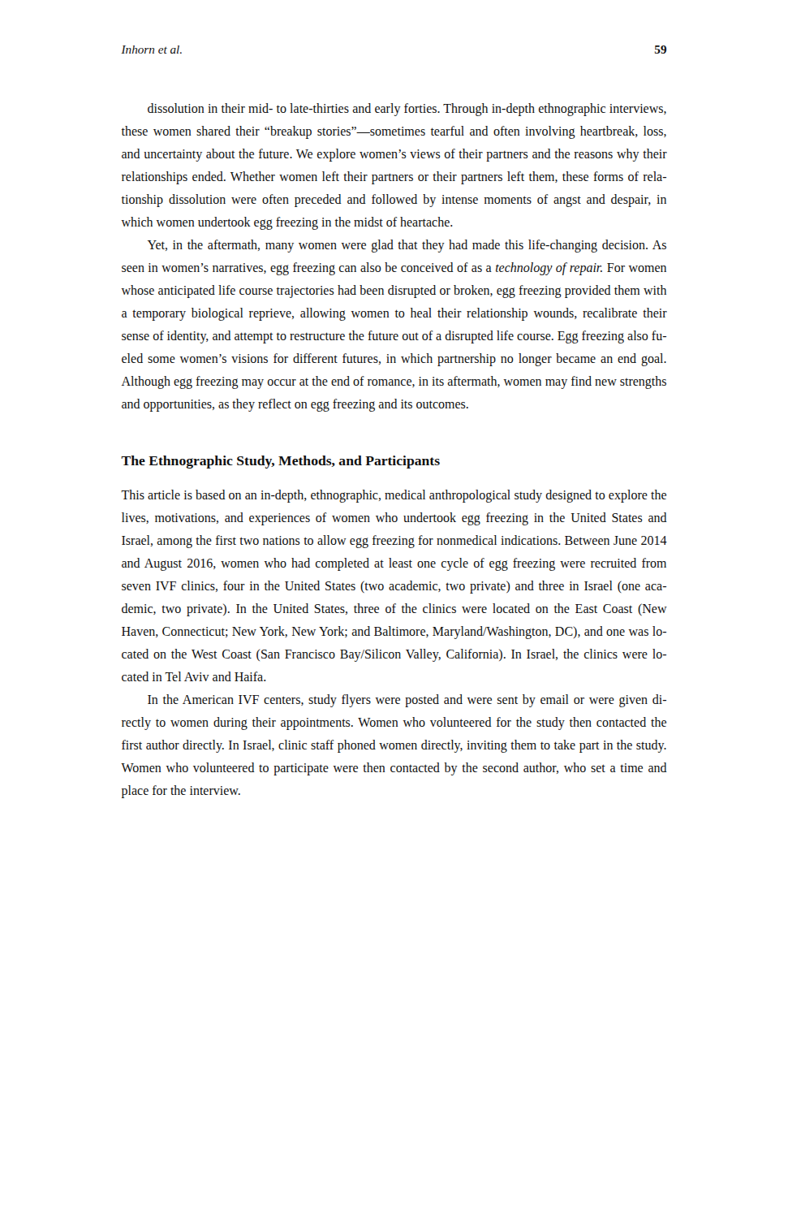Inhorn et al. 59
dissolution in their mid- to late-thirties and early forties. Through in-depth ethnographic interviews, these women shared their “breakup stories”—sometimes tearful and often involving heartbreak, loss, and uncertainty about the future. We explore women’s views of their partners and the reasons why their relationships ended. Whether women left their partners or their partners left them, these forms of relationship dissolution were often preceded and followed by intense moments of angst and despair, in which women undertook egg freezing in the midst of heartache.
Yet, in the aftermath, many women were glad that they had made this life-changing decision. As seen in women’s narratives, egg freezing can also be conceived of as a technology of repair. For women whose anticipated life course trajectories had been disrupted or broken, egg freezing provided them with a temporary biological reprieve, allowing women to heal their relationship wounds, recalibrate their sense of identity, and attempt to restructure the future out of a disrupted life course. Egg freezing also fueled some women’s visions for different futures, in which partnership no longer became an end goal. Although egg freezing may occur at the end of romance, in its aftermath, women may find new strengths and opportunities, as they reflect on egg freezing and its outcomes.
The Ethnographic Study, Methods, and Participants
This article is based on an in-depth, ethnographic, medical anthropological study designed to explore the lives, motivations, and experiences of women who undertook egg freezing in the United States and Israel, among the first two nations to allow egg freezing for nonmedical indications. Between June 2014 and August 2016, women who had completed at least one cycle of egg freezing were recruited from seven IVF clinics, four in the United States (two academic, two private) and three in Israel (one academic, two private). In the United States, three of the clinics were located on the East Coast (New Haven, Connecticut; New York, New York; and Baltimore, Maryland/Washington, DC), and one was located on the West Coast (San Francisco Bay/Silicon Valley, California). In Israel, the clinics were located in Tel Aviv and Haifa.
In the American IVF centers, study flyers were posted and were sent by email or were given directly to women during their appointments. Women who volunteered for the study then contacted the first author directly. In Israel, clinic staff phoned women directly, inviting them to take part in the study. Women who volunteered to participate were then contacted by the second author, who set a time and place for the interview.